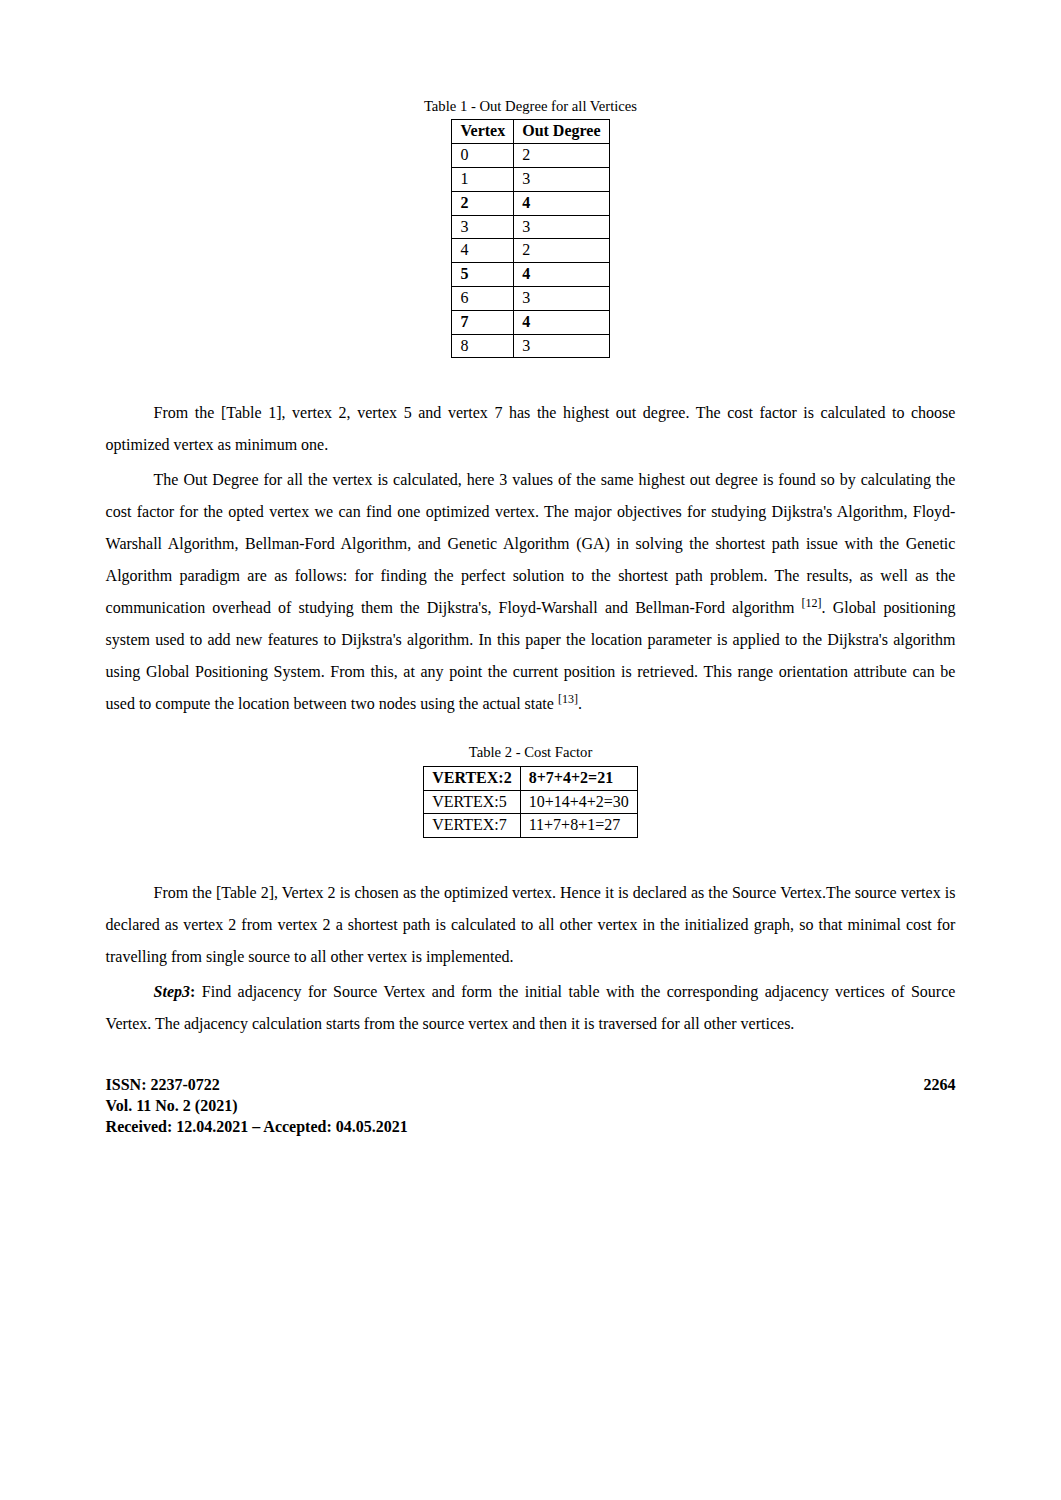Table 1 - Out Degree for all Vertices
| Vertex | Out Degree |
| --- | --- |
| 0 | 2 |
| 1 | 3 |
| 2 | 4 |
| 3 | 3 |
| 4 | 2 |
| 5 | 4 |
| 6 | 3 |
| 7 | 4 |
| 8 | 3 |
From the [Table 1], vertex 2, vertex 5 and vertex 7 has the highest out degree. The cost factor is calculated to choose optimized vertex as minimum one.
The Out Degree for all the vertex is calculated, here 3 values of the same highest out degree is found so by calculating the cost factor for the opted vertex we can find one optimized vertex. The major objectives for studying Dijkstra's Algorithm, Floyd-Warshall Algorithm, Bellman-Ford Algorithm, and Genetic Algorithm (GA) in solving the shortest path issue with the Genetic Algorithm paradigm are as follows: for finding the perfect solution to the shortest path problem. The results, as well as the communication overhead of studying them the Dijkstra's, Floyd-Warshall and Bellman-Ford algorithm [12]. Global positioning system used to add new features to Dijkstra's algorithm. In this paper the location parameter is applied to the Dijkstra's algorithm using Global Positioning System. From this, at any point the current position is retrieved. This range orientation attribute can be used to compute the location between two nodes using the actual state [13].
Table 2 - Cost Factor
| VERTEX:2 | 8+7+4+2=21 |
| VERTEX:5 | 10+14+4+2=30 |
| VERTEX:7 | 11+7+8+1=27 |
From the [Table 2], Vertex 2 is chosen as the optimized vertex. Hence it is declared as the Source Vertex.The source vertex is declared as vertex 2 from vertex 2 a shortest path is calculated to all other vertex in the initialized graph, so that minimal cost for travelling from single source to all other vertex is implemented.
Step3: Find adjacency for Source Vertex and form the initial table with the corresponding adjacency vertices of Source Vertex. The adjacency calculation starts from the source vertex and then it is traversed for all other vertices.
2264
ISSN: 2237-0722
Vol. 11 No. 2 (2021)
Received: 12.04.2021 – Accepted: 04.05.2021